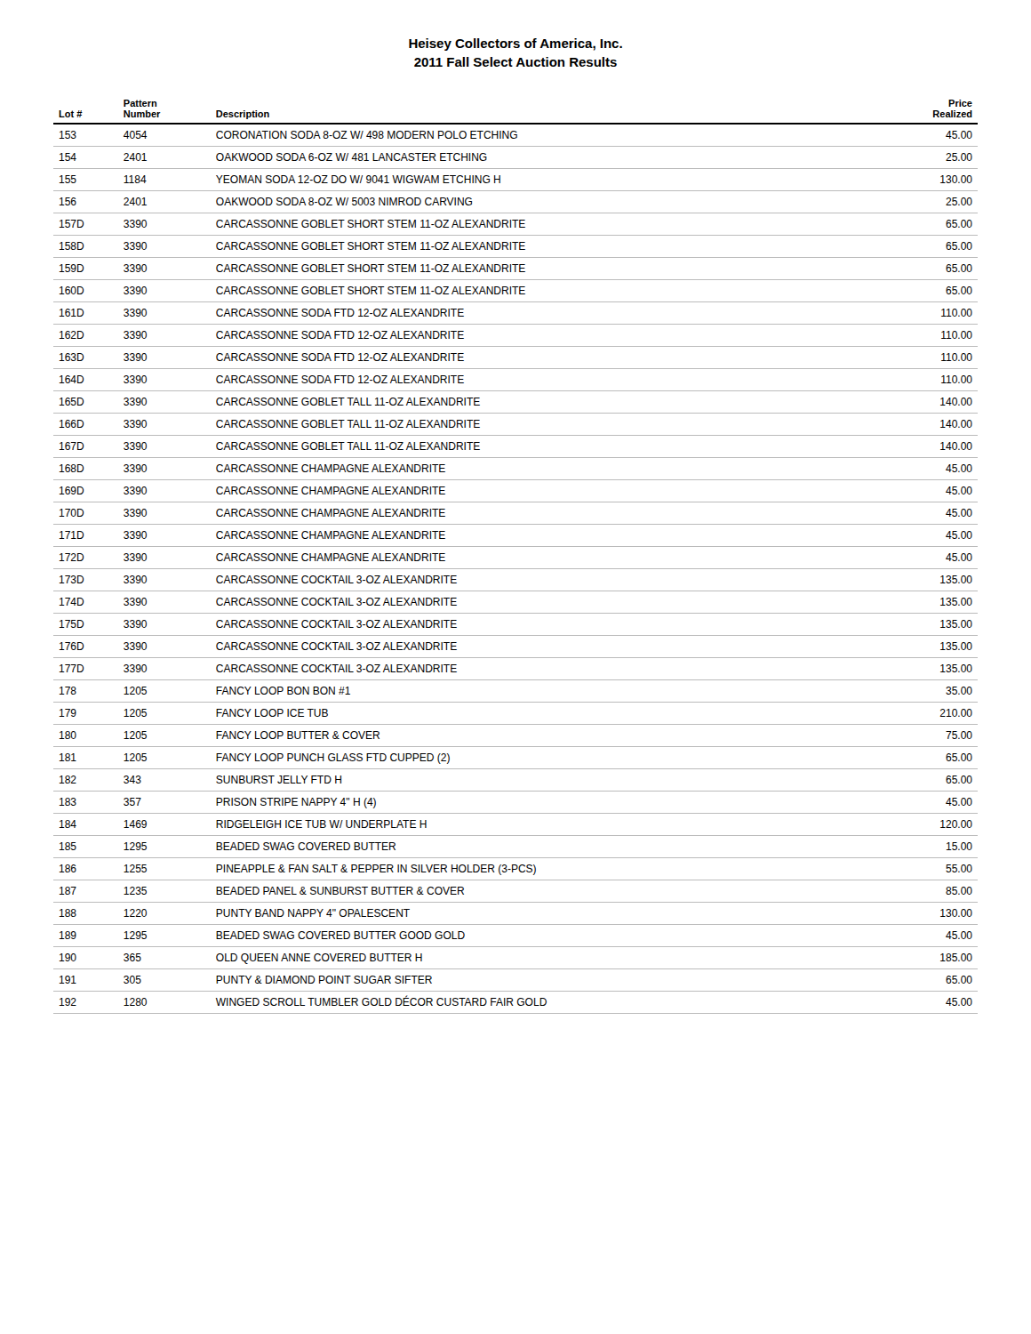Heisey Collectors of America, Inc.
2011 Fall Select Auction Results
| Lot # | Pattern Number | Description | Price Realized |
| --- | --- | --- | --- |
| 153 | 4054 | CORONATION SODA 8-OZ W/ 498 MODERN POLO ETCHING | 45.00 |
| 154 | 2401 | OAKWOOD SODA 6-OZ W/ 481 LANCASTER ETCHING | 25.00 |
| 155 | 1184 | YEOMAN SODA 12-OZ DO W/ 9041 WIGWAM ETCHING H | 130.00 |
| 156 | 2401 | OAKWOOD SODA 8-OZ W/ 5003 NIMROD CARVING | 25.00 |
| 157D | 3390 | CARCASSONNE GOBLET SHORT STEM 11-OZ ALEXANDRITE | 65.00 |
| 158D | 3390 | CARCASSONNE GOBLET SHORT STEM 11-OZ ALEXANDRITE | 65.00 |
| 159D | 3390 | CARCASSONNE GOBLET SHORT STEM 11-OZ ALEXANDRITE | 65.00 |
| 160D | 3390 | CARCASSONNE GOBLET SHORT STEM 11-OZ ALEXANDRITE | 65.00 |
| 161D | 3390 | CARCASSONNE SODA FTD 12-OZ ALEXANDRITE | 110.00 |
| 162D | 3390 | CARCASSONNE SODA FTD 12-OZ ALEXANDRITE | 110.00 |
| 163D | 3390 | CARCASSONNE SODA FTD 12-OZ ALEXANDRITE | 110.00 |
| 164D | 3390 | CARCASSONNE SODA FTD 12-OZ ALEXANDRITE | 110.00 |
| 165D | 3390 | CARCASSONNE GOBLET TALL 11-OZ ALEXANDRITE | 140.00 |
| 166D | 3390 | CARCASSONNE GOBLET TALL 11-OZ ALEXANDRITE | 140.00 |
| 167D | 3390 | CARCASSONNE GOBLET TALL 11-OZ ALEXANDRITE | 140.00 |
| 168D | 3390 | CARCASSONNE CHAMPAGNE ALEXANDRITE | 45.00 |
| 169D | 3390 | CARCASSONNE CHAMPAGNE ALEXANDRITE | 45.00 |
| 170D | 3390 | CARCASSONNE CHAMPAGNE ALEXANDRITE | 45.00 |
| 171D | 3390 | CARCASSONNE CHAMPAGNE ALEXANDRITE | 45.00 |
| 172D | 3390 | CARCASSONNE CHAMPAGNE ALEXANDRITE | 45.00 |
| 173D | 3390 | CARCASSONNE COCKTAIL 3-OZ ALEXANDRITE | 135.00 |
| 174D | 3390 | CARCASSONNE COCKTAIL 3-OZ ALEXANDRITE | 135.00 |
| 175D | 3390 | CARCASSONNE COCKTAIL 3-OZ ALEXANDRITE | 135.00 |
| 176D | 3390 | CARCASSONNE COCKTAIL 3-OZ ALEXANDRITE | 135.00 |
| 177D | 3390 | CARCASSONNE COCKTAIL 3-OZ ALEXANDRITE | 135.00 |
| 178 | 1205 | FANCY LOOP BON BON #1 | 35.00 |
| 179 | 1205 | FANCY LOOP ICE TUB | 210.00 |
| 180 | 1205 | FANCY LOOP BUTTER & COVER | 75.00 |
| 181 | 1205 | FANCY LOOP PUNCH GLASS FTD CUPPED (2) | 65.00 |
| 182 | 343 | SUNBURST JELLY FTD H | 65.00 |
| 183 | 357 | PRISON STRIPE NAPPY 4" H (4) | 45.00 |
| 184 | 1469 | RIDGELEIGH ICE TUB W/ UNDERPLATE H | 120.00 |
| 185 | 1295 | BEADED SWAG COVERED BUTTER | 15.00 |
| 186 | 1255 | PINEAPPLE & FAN SALT & PEPPER IN SILVER HOLDER (3-PCS) | 55.00 |
| 187 | 1235 | BEADED PANEL & SUNBURST BUTTER & COVER | 85.00 |
| 188 | 1220 | PUNTY BAND NAPPY 4" OPALESCENT | 130.00 |
| 189 | 1295 | BEADED SWAG COVERED BUTTER GOOD GOLD | 45.00 |
| 190 | 365 | OLD QUEEN ANNE COVERED BUTTER H | 185.00 |
| 191 | 305 | PUNTY & DIAMOND POINT SUGAR SIFTER | 65.00 |
| 192 | 1280 | WINGED SCROLL TUMBLER GOLD DÉCOR CUSTARD FAIR GOLD | 45.00 |